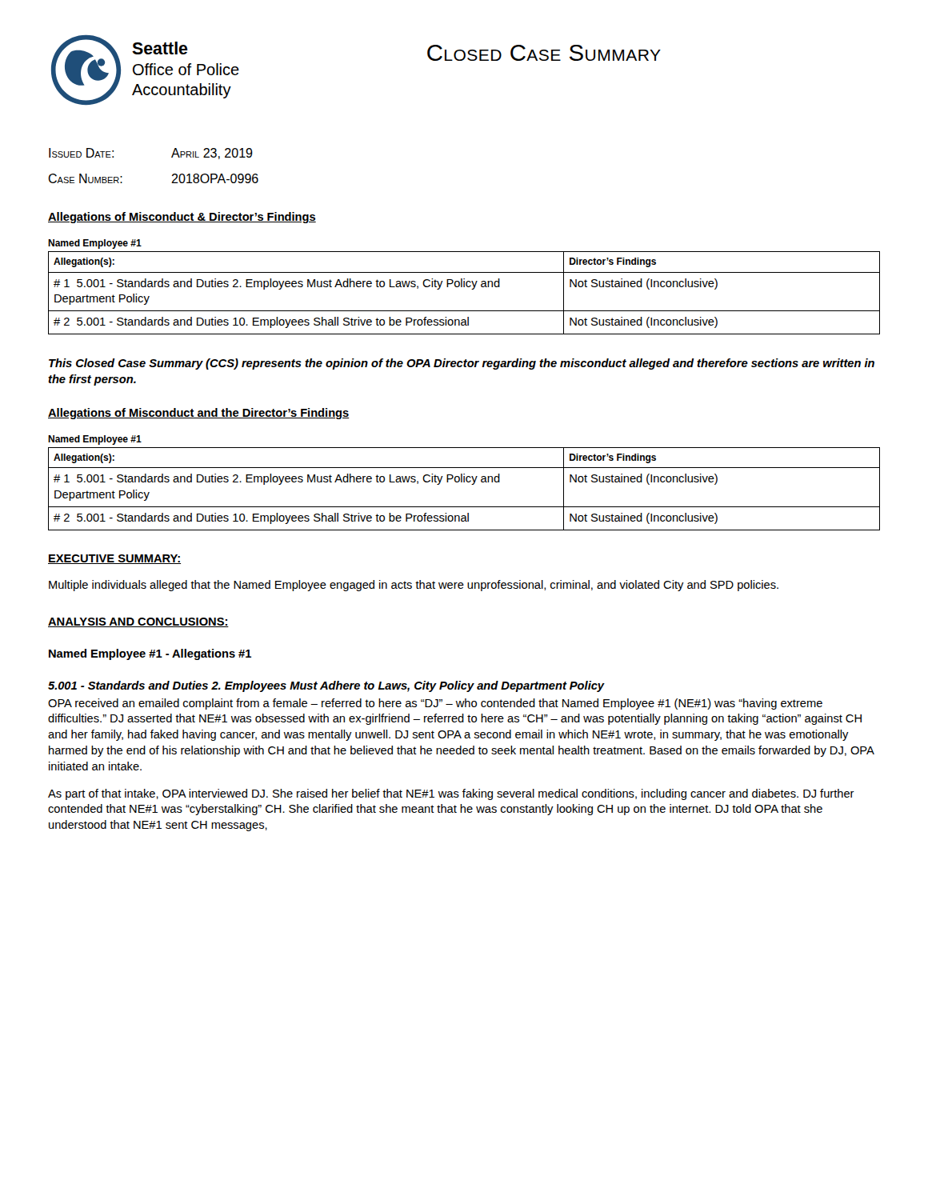Seattle
Office of Police
Accountability
Closed Case Summary
Issued Date: April 23, 2019
Case Number: 2018OPA-0996
Allegations of Misconduct & Director’s Findings
Named Employee #1
| Allegation(s): | Director’s Findings |
| --- | --- |
| # 1 5.001 - Standards and Duties 2. Employees Must Adhere to Laws, City Policy and Department Policy | Not Sustained (Inconclusive) |
| # 2 5.001 - Standards and Duties 10. Employees Shall Strive to be Professional | Not Sustained (Inconclusive) |
This Closed Case Summary (CCS) represents the opinion of the OPA Director regarding the misconduct alleged and therefore sections are written in the first person.
Allegations of Misconduct and the Director’s Findings
Named Employee #1
| Allegation(s): | Director’s Findings |
| --- | --- |
| # 1 5.001 - Standards and Duties 2. Employees Must Adhere to Laws, City Policy and Department Policy | Not Sustained (Inconclusive) |
| # 2 5.001 - Standards and Duties 10. Employees Shall Strive to be Professional | Not Sustained (Inconclusive) |
EXECUTIVE SUMMARY:
Multiple individuals alleged that the Named Employee engaged in acts that were unprofessional, criminal, and violated City and SPD policies.
ANALYSIS AND CONCLUSIONS:
Named Employee #1 - Allegations #1
5.001 - Standards and Duties 2. Employees Must Adhere to Laws, City Policy and Department Policy
OPA received an emailed complaint from a female – referred to here as “DJ” – who contended that Named Employee #1 (NE#1) was “having extreme difficulties.” DJ asserted that NE#1 was obsessed with an ex-girlfriend – referred to here as “CH” – and was potentially planning on taking “action” against CH and her family, had faked having cancer, and was mentally unwell. DJ sent OPA a second email in which NE#1 wrote, in summary, that he was emotionally harmed by the end of his relationship with CH and that he believed that he needed to seek mental health treatment. Based on the emails forwarded by DJ, OPA initiated an intake.
As part of that intake, OPA interviewed DJ. She raised her belief that NE#1 was faking several medical conditions, including cancer and diabetes. DJ further contended that NE#1 was “cyberstalking” CH. She clarified that she meant that he was constantly looking CH up on the internet. DJ told OPA that she understood that NE#1 sent CH messages,